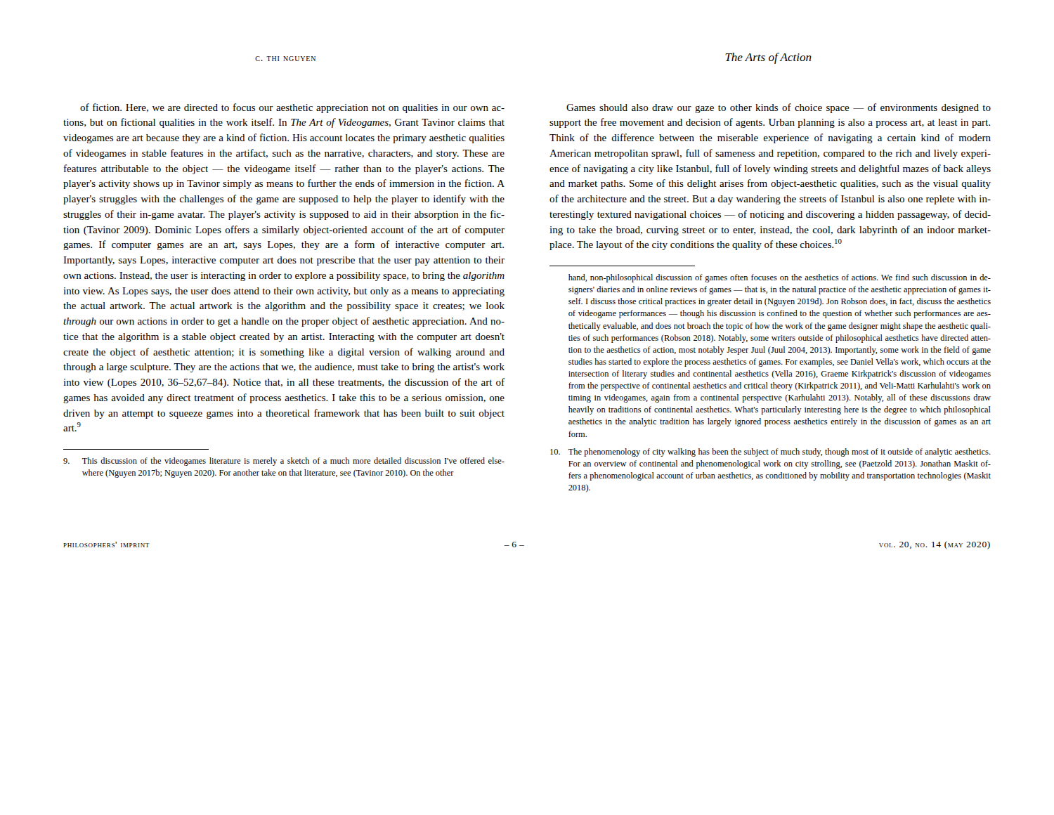c. thi nguyen
The Arts of Action
of fiction. Here, we are directed to focus our aesthetic appreciation not on qualities in our own actions, but on fictional qualities in the work itself. In The Art of Videogames, Grant Tavinor claims that videogames are art because they are a kind of fiction. His account locates the primary aesthetic qualities of videogames in stable features in the artifact, such as the narrative, characters, and story. These are features attributable to the object — the videogame itself — rather than to the player's actions. The player's activity shows up in Tavinor simply as means to further the ends of immersion in the fiction. A player's struggles with the challenges of the game are supposed to help the player to identify with the struggles of their in-game avatar. The player's activity is supposed to aid in their absorption in the fiction (Tavinor 2009). Dominic Lopes offers a similarly object-oriented account of the art of computer games. If computer games are an art, says Lopes, they are a form of interactive computer art. Importantly, says Lopes, interactive computer art does not prescribe that the user pay attention to their own actions. Instead, the user is interacting in order to explore a possibility space, to bring the algorithm into view. As Lopes says, the user does attend to their own activity, but only as a means to appreciating the actual artwork. The actual artwork is the algorithm and the possibility space it creates; we look through our own actions in order to get a handle on the proper object of aesthetic appreciation. And notice that the algorithm is a stable object created by an artist. Interacting with the computer art doesn't create the object of aesthetic attention; it is something like a digital version of walking around and through a large sculpture. They are the actions that we, the audience, must take to bring the artist's work into view (Lopes 2010, 36–52,67–84). Notice that, in all these treatments, the discussion of the art of games has avoided any direct treatment of process aesthetics. I take this to be a serious omission, one driven by an attempt to squeeze games into a theoretical framework that has been built to suit object art.9
9.
This discussion of the videogames literature is merely a sketch of a much more detailed discussion I've offered elsewhere (Nguyen 2017b; Nguyen 2020). For another take on that literature, see (Tavinor 2010). On the other
Games should also draw our gaze to other kinds of choice space — of environments designed to support the free movement and decision of agents. Urban planning is also a process art, at least in part. Think of the difference between the miserable experience of navigating a certain kind of modern American metropolitan sprawl, full of sameness and repetition, compared to the rich and lively experience of navigating a city like Istanbul, full of lovely winding streets and delightful mazes of back alleys and market paths. Some of this delight arises from object-aesthetic qualities, such as the visual quality of the architecture and the street. But a day wandering the streets of Istanbul is also one replete with interestingly textured navigational choices — of noticing and discovering a hidden passageway, of deciding to take the broad, curving street or to enter, instead, the cool, dark labyrinth of an indoor marketplace. The layout of the city conditions the quality of these choices.10
hand, non-philosophical discussion of games often focuses on the aesthetics of actions. We find such discussion in designers' diaries and in online reviews of games — that is, in the natural practice of the aesthetic appreciation of games itself. I discuss those critical practices in greater detail in (Nguyen 2019d). Jon Robson does, in fact, discuss the aesthetics of videogame performances — though his discussion is confined to the question of whether such performances are aesthetically evaluable, and does not broach the topic of how the work of the game designer might shape the aesthetic qualities of such performances (Robson 2018). Notably, some writers outside of philosophical aesthetics have directed attention to the aesthetics of action, most notably Jesper Juul (Juul 2004, 2013). Importantly, some work in the field of game studies has started to explore the process aesthetics of games. For examples, see Daniel Vella's work, which occurs at the intersection of literary studies and continental aesthetics (Vella 2016), Graeme Kirkpatrick's discussion of videogames from the perspective of continental aesthetics and critical theory (Kirkpatrick 2011), and Veli-Matti Karhulahti's work on timing in videogames, again from a continental perspective (Karhulahti 2013). Notably, all of these discussions draw heavily on traditions of continental aesthetics. What's particularly interesting here is the degree to which philosophical aesthetics in the analytic tradition has largely ignored process aesthetics entirely in the discussion of games as an art form.
10.
The phenomenology of city walking has been the subject of much study, though most of it outside of analytic aesthetics. For an overview of continental and phenomenological work on city strolling, see (Paetzold 2013). Jonathan Maskit offers a phenomenological account of urban aesthetics, as conditioned by mobility and transportation technologies (Maskit 2018).
philosophers' imprint
– 6 –
vol. 20, no. 14 (may 2020)